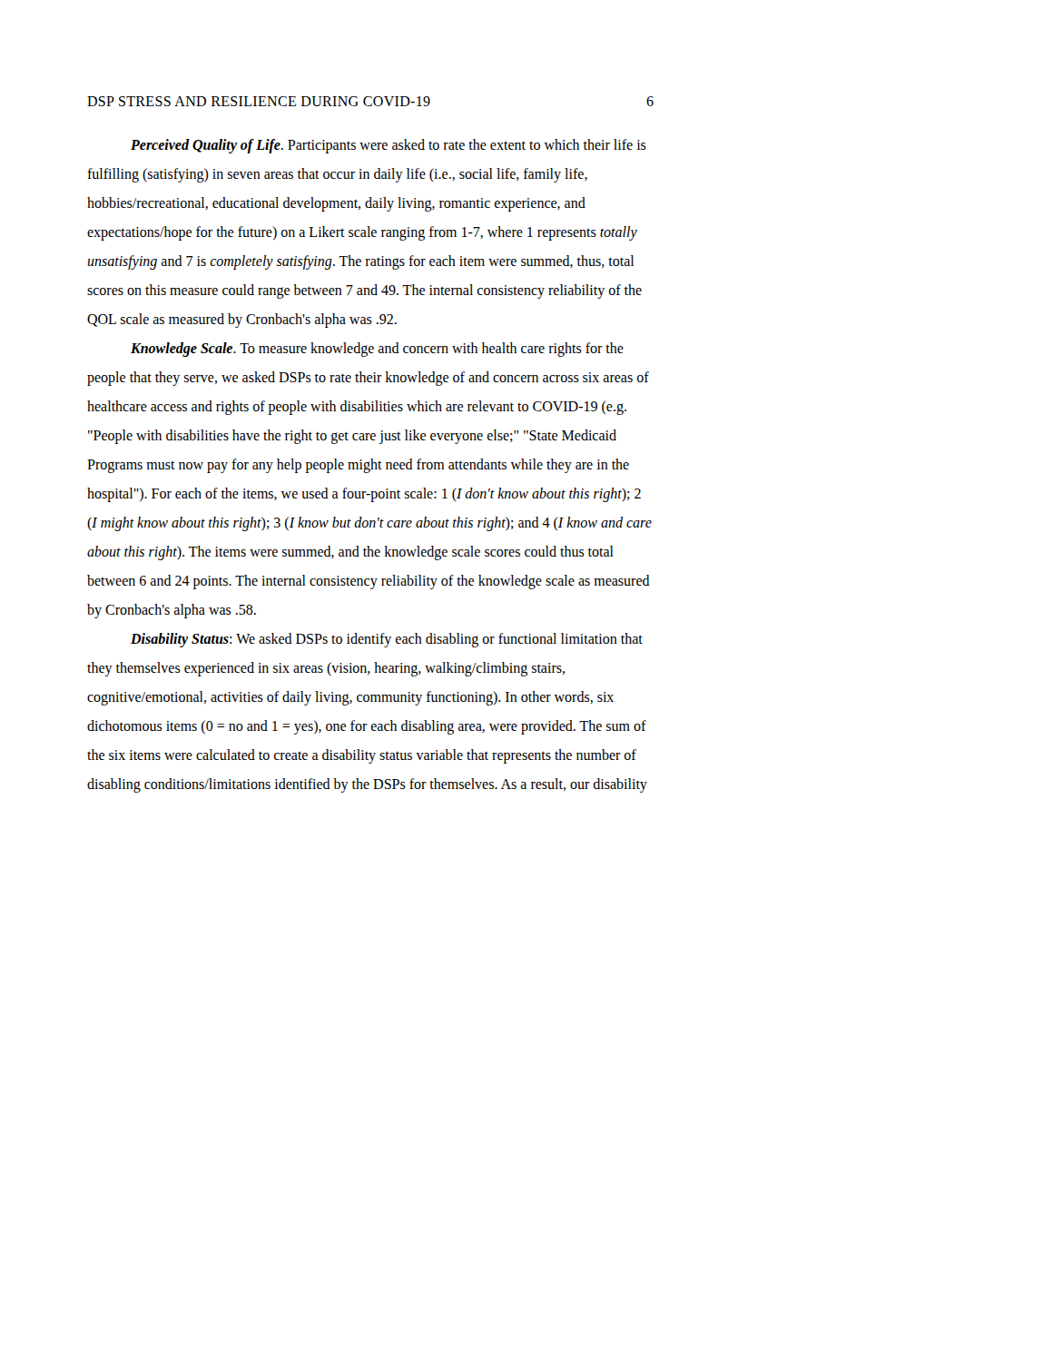DSP STRESS AND RESILIENCE DURING COVID-19
6
Perceived Quality of Life. Participants were asked to rate the extent to which their life is fulfilling (satisfying) in seven areas that occur in daily life (i.e., social life, family life, hobbies/recreational, educational development, daily living, romantic experience, and expectations/hope for the future) on a Likert scale ranging from 1-7, where 1 represents totally unsatisfying and 7 is completely satisfying. The ratings for each item were summed, thus, total scores on this measure could range between 7 and 49. The internal consistency reliability of the QOL scale as measured by Cronbach's alpha was .92.
Knowledge Scale. To measure knowledge and concern with health care rights for the people that they serve, we asked DSPs to rate their knowledge of and concern across six areas of healthcare access and rights of people with disabilities which are relevant to COVID-19 (e.g. "People with disabilities have the right to get care just like everyone else;" "State Medicaid Programs must now pay for any help people might need from attendants while they are in the hospital"). For each of the items, we used a four-point scale: 1 (I don't know about this right); 2 (I might know about this right); 3 (I know but don't care about this right); and 4 (I know and care about this right). The items were summed, and the knowledge scale scores could thus total between 6 and 24 points. The internal consistency reliability of the knowledge scale as measured by Cronbach's alpha was .58.
Disability Status: We asked DSPs to identify each disabling or functional limitation that they themselves experienced in six areas (vision, hearing, walking/climbing stairs, cognitive/emotional, activities of daily living, community functioning). In other words, six dichotomous items (0 = no and 1 = yes), one for each disabling area, were provided. The sum of the six items were calculated to create a disability status variable that represents the number of disabling conditions/limitations identified by the DSPs for themselves. As a result, our disability